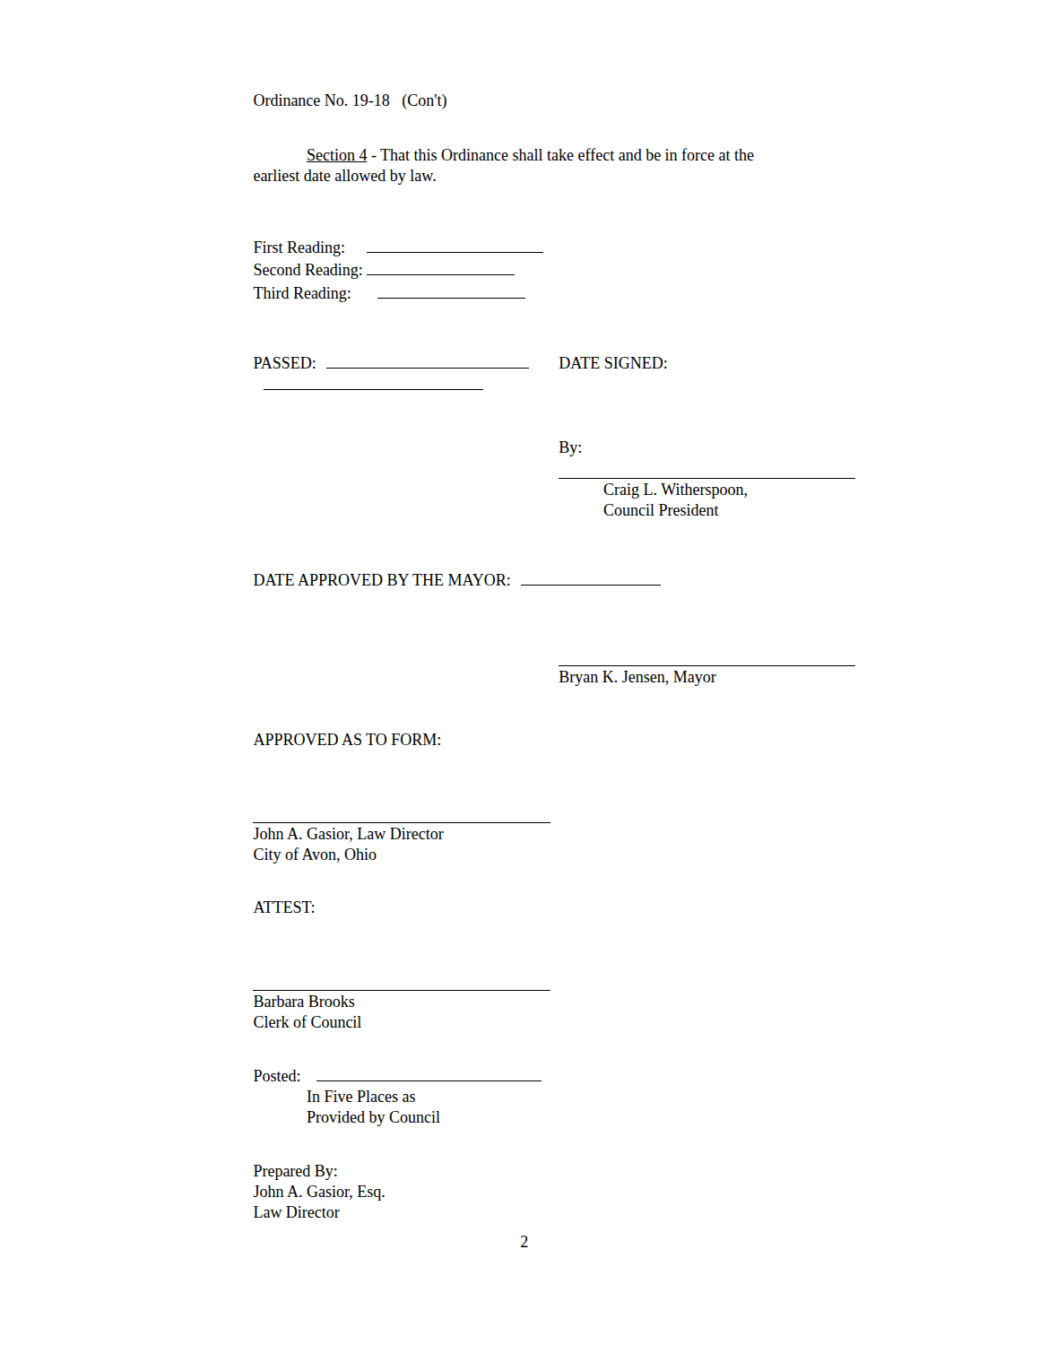Ordinance No. 19-18 (Con't)
Section 4 - That this Ordinance shall take effect and be in force at the earliest date allowed by law.
First Reading:
Second Reading:
Third Reading:
PASSED: DATE SIGNED:
By:
Craig L. Witherspoon, Council President
DATE APPROVED BY THE MAYOR:
Bryan K. Jensen, Mayor
APPROVED AS TO FORM:
John A. Gasior, Law Director
City of Avon, Ohio
ATTEST:
Barbara Brooks
Clerk of Council
Posted:
In Five Places as
Provided by Council
Prepared By:
John A. Gasior, Esq.
Law Director
2